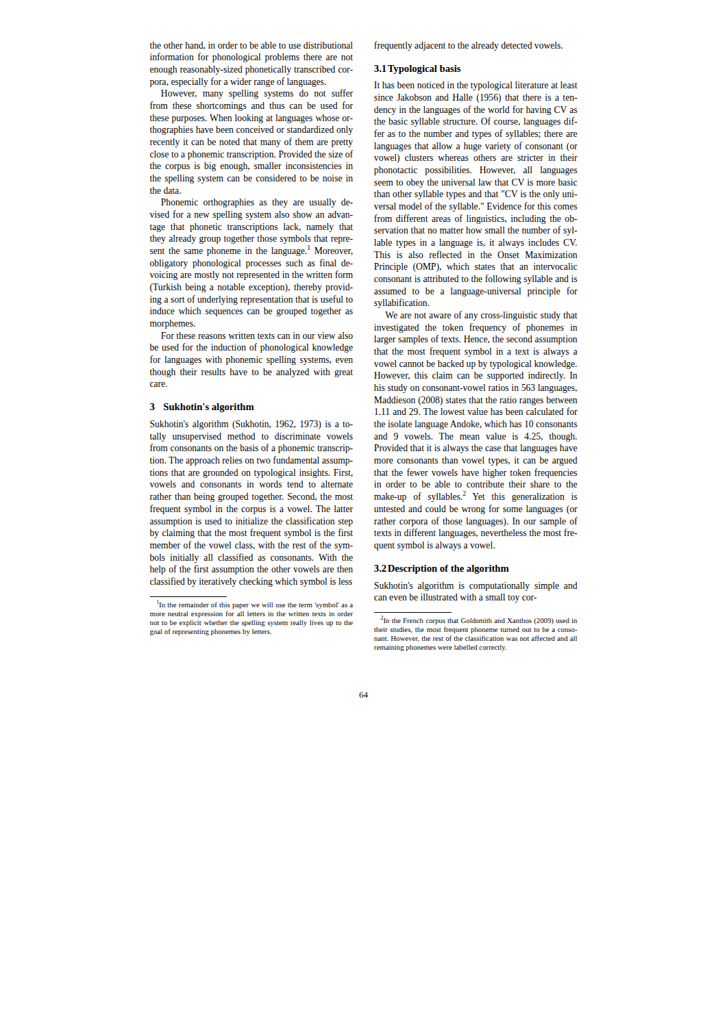the other hand, in order to be able to use distributional information for phonological problems there are not enough reasonably-sized phonetically transcribed corpora, especially for a wider range of languages.
However, many spelling systems do not suffer from these shortcomings and thus can be used for these purposes. When looking at languages whose orthographies have been conceived or standardized only recently it can be noted that many of them are pretty close to a phonemic transcription. Provided the size of the corpus is big enough, smaller inconsistencies in the spelling system can be considered to be noise in the data.
Phonemic orthographies as they are usually devised for a new spelling system also show an advantage that phonetic transcriptions lack, namely that they already group together those symbols that represent the same phoneme in the language.1 Moreover, obligatory phonological processes such as final devoicing are mostly not represented in the written form (Turkish being a notable exception), thereby providing a sort of underlying representation that is useful to induce which sequences can be grouped together as morphemes.
For these reasons written texts can in our view also be used for the induction of phonological knowledge for languages with phonemic spelling systems, even though their results have to be analyzed with great care.
3 Sukhotin's algorithm
Sukhotin's algorithm (Sukhotin, 1962, 1973) is a totally unsupervised method to discriminate vowels from consonants on the basis of a phonemic transcription. The approach relies on two fundamental assumptions that are grounded on typological insights. First, vowels and consonants in words tend to alternate rather than being grouped together. Second, the most frequent symbol in the corpus is a vowel. The latter assumption is used to initialize the classification step by claiming that the most frequent symbol is the first member of the vowel class, with the rest of the symbols initially all classified as consonants. With the help of the first assumption the other vowels are then classified by iteratively checking which symbol is less
1In the remainder of this paper we will use the term 'symbol' as a more neutral expression for all letters in the written texts in order not to be explicit whether the spelling system really lives up to the goal of representing phonemes by letters.
frequently adjacent to the already detected vowels.
3.1 Typological basis
It has been noticed in the typological literature at least since Jakobson and Halle (1956) that there is a tendency in the languages of the world for having CV as the basic syllable structure. Of course, languages differ as to the number and types of syllables; there are languages that allow a huge variety of consonant (or vowel) clusters whereas others are stricter in their phonotactic possibilities. However, all languages seem to obey the universal law that CV is more basic than other syllable types and that "CV is the only universal model of the syllable." Evidence for this comes from different areas of linguistics, including the observation that no matter how small the number of syllable types in a language is, it always includes CV. This is also reflected in the Onset Maximization Principle (OMP), which states that an intervocalic consonant is attributed to the following syllable and is assumed to be a language-universal principle for syllabification.
We are not aware of any cross-linguistic study that investigated the token frequency of phonemes in larger samples of texts. Hence, the second assumption that the most frequent symbol in a text is always a vowel cannot be backed up by typological knowledge. However, this claim can be supported indirectly. In his study on consonant-vowel ratios in 563 languages, Maddieson (2008) states that the ratio ranges between 1.11 and 29. The lowest value has been calculated for the isolate language Andoke, which has 10 consonants and 9 vowels. The mean value is 4.25, though. Provided that it is always the case that languages have more consonants than vowel types, it can be argued that the fewer vowels have higher token frequencies in order to be able to contribute their share to the make-up of syllables.2 Yet this generalization is untested and could be wrong for some languages (or rather corpora of those languages). In our sample of texts in different languages, nevertheless the most frequent symbol is always a vowel.
3.2 Description of the algorithm
Sukhotin's algorithm is computationally simple and can even be illustrated with a small toy cor-
2In the French corpus that Goldsmith and Xanthos (2009) used in their studies, the most frequent phoneme turned out to be a consonant. However, the rest of the classification was not affected and all remaining phonemes were labelled correctly.
64